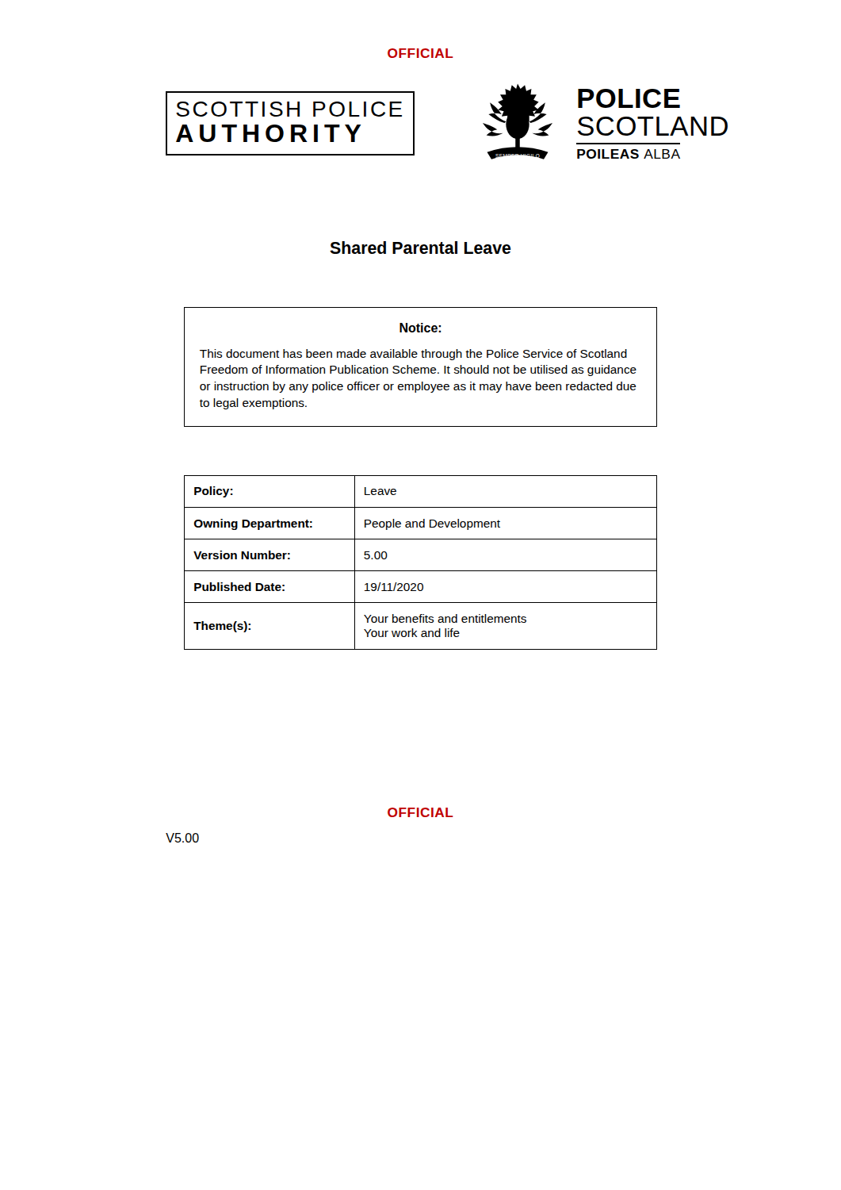OFFICIAL
SCOTTISH POLICE
AUTHORITY
SEMPER VIGILO
POLICE
SCOTLAND
POILEAS ALBA
Shared Parental Leave
Notice:
This document has been made available through the Police Service of Scotland Freedom of Information Publication Scheme. It should not be utilised as guidance or instruction by any police officer or employee as it may have been redacted due to legal exemptions.
| Policy: | Leave |
| Owning Department: | People and Development |
| Version Number: | 5.00 |
| Published Date: | 19/11/2020 |
| Theme(s): | Your benefits and entitlements Your work and life |
OFFICIAL
V5.00